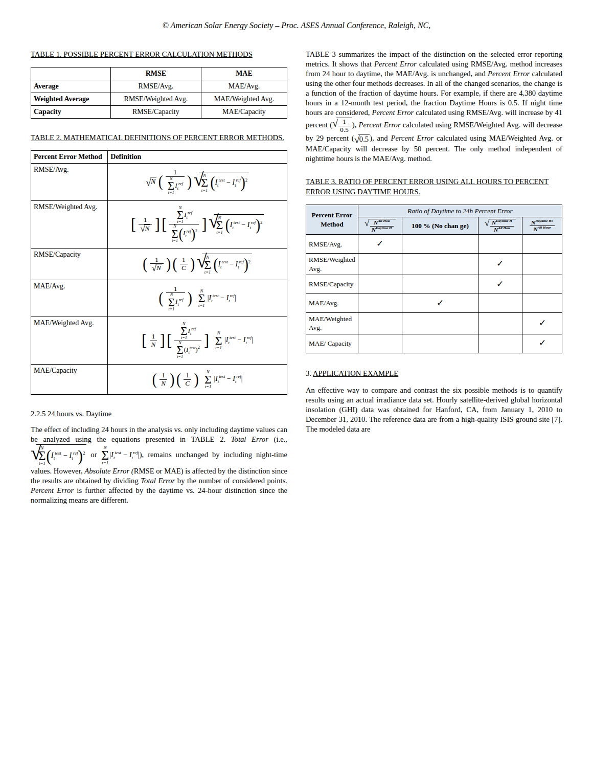© American Solar Energy Society – Proc. ASES Annual Conference, Raleigh, NC,
Table 1. Possible Percent Error Calculation Methods
| | RMSE | MAE |
| --- | --- | --- |
| Average | RMSE/Avg. | MAE/Avg. |
| Weighted Average | RMSE/Weighted Avg. | MAE/Weighted Avg. |
| Capacity | RMSE/Capacity | MAE/Capacity |
Table 2. Mathematical Definitions of Percent Error Methods.
| Percent Error Method | Definition |
| --- | --- |
| RMSE/Avg. | N ( 1 N Σ t=1 I t ref ) N Σ t=1 ( I t test − I t ref ) 2 |
| RMSE/Weighted Avg. | [ 1 N ] [ N Σ t=1 I t ref N Σ t=1 ( I t ref ) 2 ] N Σ t=1 ( I t test − I t ref ) 2 |
| RMSE/Capacity | ( 1 N ) ( 1 C ) N Σ t=1 ( I t test − I t ref ) 2 |
| MAE/Avg. | ( 1 N Σ t=1 I t ref ) N Σ t=1 / I t test − I t ref / |
| MAE/Weighted Avg. | [ 1 N ] [ N Σ t=1 I t ref N Σ t=1 ( I t test ) 2 ] N Σ t=1 / I t test − I t ref / |
| MAE/Capacity | ( 1 N ) ( 1 C ) N Σ t=1 / I t test − I t ref / |
2.2.5 24 hours vs. Daytime
The effect of including 24 hours in the analysis vs. only including daytime values can be analyzed using the equations presented in TABLE 2. Total Error (i.e., NΣt=1(Ittest − Itref)2 or NΣt=1|Ittest − Itref|), remains unchanged by including night-time values. However, Absolute Error (RMSE or MAE) is affected by the distinction since the results are obtained by dividing Total Error by the number of considered points. Percent Error is further affected by the daytime vs. 24-hour distinction since the normalizing means are different.
TABLE 3 summarizes the impact of the distinction on the selected error reporting metrics. It shows that Percent Error calculated using RMSE/Avg. method increases from 24 hour to daytime, the MAE/Avg. is unchanged, and Percent Error calculated using the other four methods decreases. In all of the changed scenarios, the change is a function of the fraction of daytime hours. For example, if there are 4,380 daytime hours in a 12-month test period, the fraction Daytime Hours is 0.5. If night time hours are considered, Percent Error calculated using RMSE/Avg. will increase by 41 percent (10.5), Percent Error calculated using RMSE/Weighted Avg. will decrease by 29 percent (0.5), and Percent Error calculated using MAE/Weighted Avg. or MAE/Capacity will decrease by 50 percent. The only method independent of nighttime hours is the MAE/Avg. method.
Table 3. Ratio of Percent Error Using All Hours to Percent Error Using Daytime Hours.
| Percent Error Method | Ratio of Daytime to 24h Percent Error |
| --- | --- |
| N All Hou N Daytime H | 100 % (No chan ge) | N Daytime H N All Hou | N Daytime Ho N All Hour |
| RMSE/Avg. | ✓ | | | |
| RMSE/Weighted Avg. | | | ✓ | |
| RMSE/Capacity | | | ✓ | |
| MAE/Avg. | | ✓ | | |
| MAE/Weighted Avg. | | | | ✓ |
| MAE/ Capacity | | | | ✓ |
3. Application Example
An effective way to compare and contrast the six possible methods is to quantify results using an actual irradiance data set. Hourly satellite-derived global horizontal insolation (GHI) data was obtained for Hanford, CA, from January 1, 2010 to December 31, 2010. The reference data are from a high-quality ISIS ground site [7]. The modeled data are